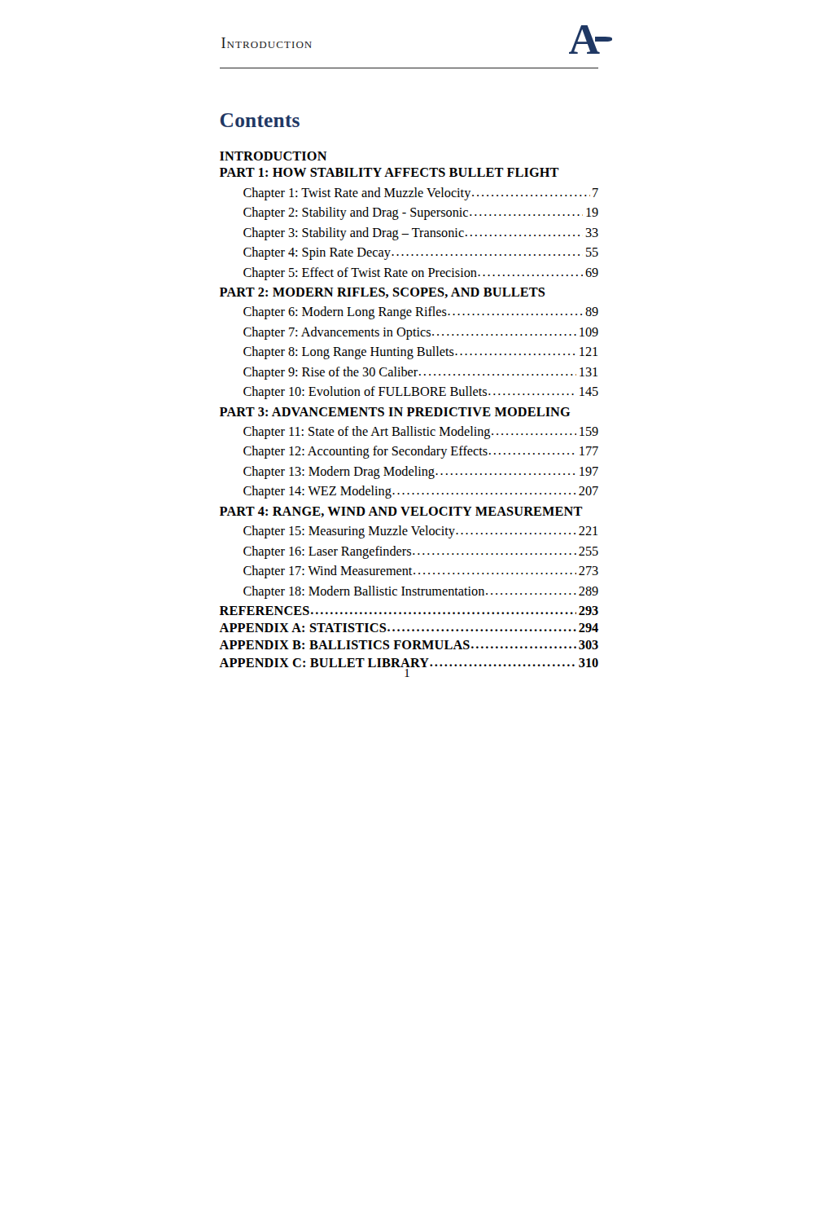Introduction
A
Contents
INTRODUCTION
PART 1: HOW STABILITY AFFECTS BULLET FLIGHT
Chapter 1: Twist Rate and Muzzle Velocity........................................................................................ 7
Chapter 2: Stability and Drag - Supersonic........................................................................................ 19
Chapter 3: Stability and Drag – Transonic........................................................................................ 33
Chapter 4: Spin Rate Decay........................................................................................ 55
Chapter 5: Effect of Twist Rate on Precision........................................................................................ 69
PART 2: MODERN RIFLES, SCOPES, AND BULLETS
Chapter 6: Modern Long Range Rifles........................................................................................ 89
Chapter 7: Advancements in Optics........................................................................................ 109
Chapter 8: Long Range Hunting Bullets........................................................................................ 121
Chapter 9: Rise of the 30 Caliber........................................................................................ 131
Chapter 10: Evolution of FULLBORE Bullets........................................................................................ 145
PART 3: ADVANCEMENTS IN PREDICTIVE MODELING
Chapter 11: State of the Art Ballistic Modeling........................................................................................ 159
Chapter 12: Accounting for Secondary Effects........................................................................................ 177
Chapter 13: Modern Drag Modeling........................................................................................ 197
Chapter 14: WEZ Modeling........................................................................................ 207
PART 4: RANGE, WIND AND VELOCITY MEASUREMENT
Chapter 15: Measuring Muzzle Velocity........................................................................................ 221
Chapter 16: Laser Rangefinders........................................................................................ 255
Chapter 17: Wind Measurement........................................................................................ 273
Chapter 18: Modern Ballistic Instrumentation........................................................................................ 289
REFERENCES........................................................................................ 293
APPENDIX A: STATISTICS........................................................................................ 294
APPENDIX B: BALLISTICS FORMULAS........................................................................................ 303
APPENDIX C: BULLET LIBRARY........................................................................................ 310
1